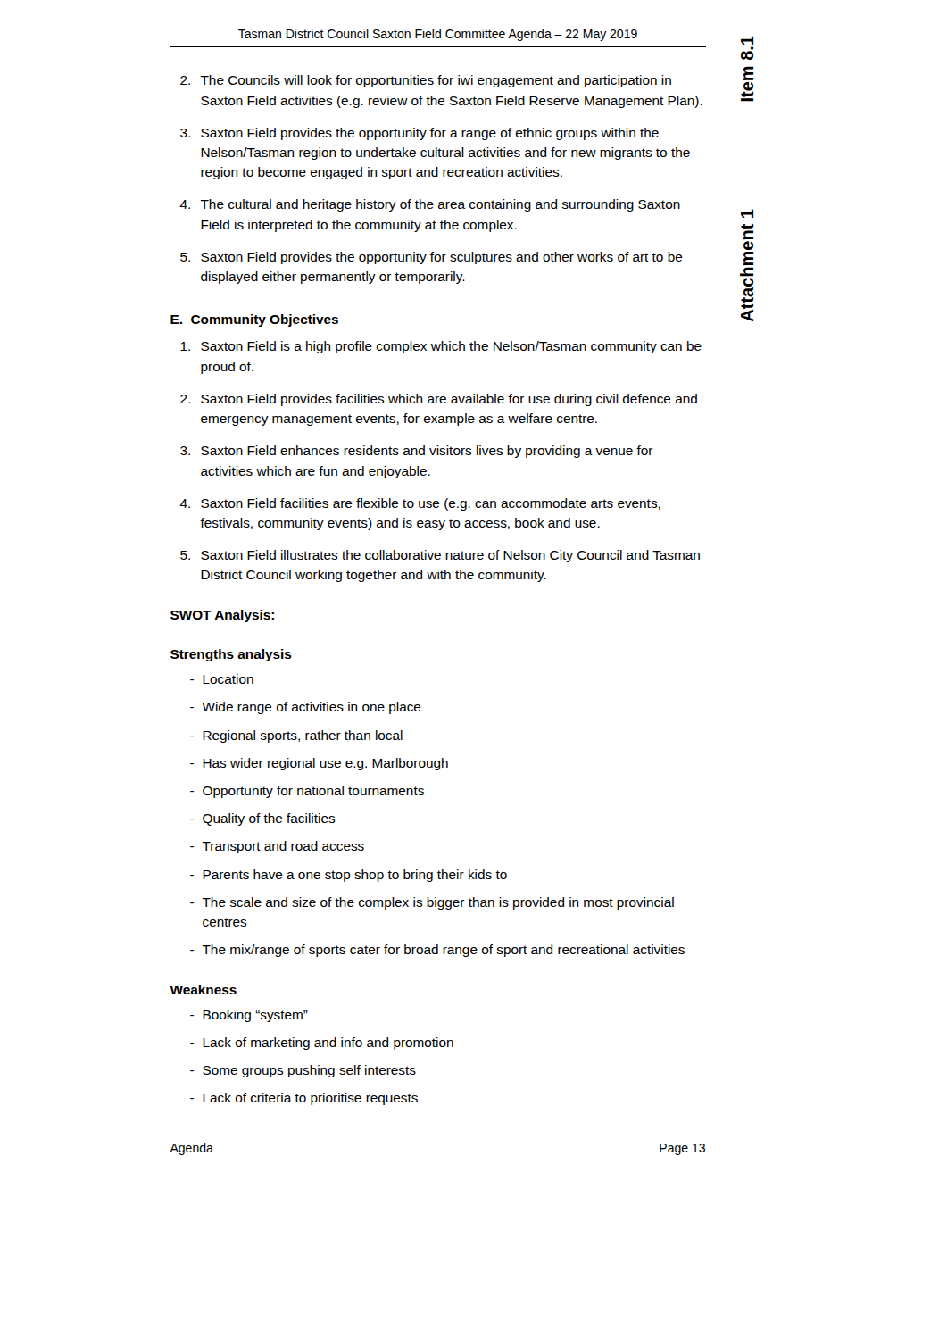Tasman District Council Saxton Field Committee Agenda – 22 May 2019
Item 8.1
Attachment 1
The Councils will look for opportunities for iwi engagement and participation in Saxton Field activities (e.g. review of the Saxton Field Reserve Management Plan).
Saxton Field provides the opportunity for a range of ethnic groups within the Nelson/Tasman region to undertake cultural activities and for new migrants to the region to become engaged in sport and recreation activities.
The cultural and heritage history of the area containing and surrounding Saxton Field is interpreted to the community at the complex.
Saxton Field provides the opportunity for sculptures and other works of art to be displayed either permanently or temporarily.
E. Community Objectives
Saxton Field is a high profile complex which the Nelson/Tasman community can be proud of.
Saxton Field provides facilities which are available for use during civil defence and emergency management events, for example as a welfare centre.
Saxton Field enhances residents and visitors lives by providing a venue for activities which are fun and enjoyable.
Saxton Field facilities are flexible to use (e.g. can accommodate arts events, festivals, community events) and is easy to access, book and use.
Saxton Field illustrates the collaborative nature of Nelson City Council and Tasman District Council working together and with the community.
SWOT Analysis:
Strengths analysis
Location
Wide range of activities in one place
Regional sports, rather than local
Has wider regional use e.g. Marlborough
Opportunity for national tournaments
Quality of the facilities
Transport and road access
Parents have a one stop shop to bring their kids to
The scale and size of the complex is bigger than is provided in most provincial centres
The mix/range of sports cater for broad range of sport and recreational activities
Weakness
Booking “system”
Lack of marketing and info and promotion
Some groups pushing self interests
Lack of criteria to prioritise requests
Agenda Page 13